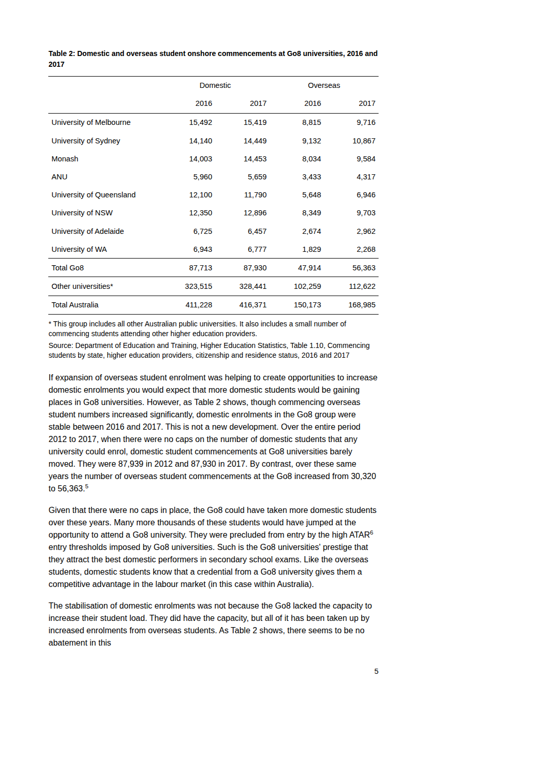Table 2: Domestic and overseas student onshore commencements at Go8 universities, 2016 and 2017
| | Domestic | Overseas |
| --- | --- | --- |
| | 2016 | 2017 | 2016 | 2017 |
| University of Melbourne | 15,492 | 15,419 | 8,815 | 9,716 |
| University of Sydney | 14,140 | 14,449 | 9,132 | 10,867 |
| Monash | 14,003 | 14,453 | 8,034 | 9,584 |
| ANU | 5,960 | 5,659 | 3,433 | 4,317 |
| University of Queensland | 12,100 | 11,790 | 5,648 | 6,946 |
| University of NSW | 12,350 | 12,896 | 8,349 | 9,703 |
| University of Adelaide | 6,725 | 6,457 | 2,674 | 2,962 |
| University of WA | 6,943 | 6,777 | 1,829 | 2,268 |
| Total Go8 | 87,713 | 87,930 | 47,914 | 56,363 |
| Other universities* | 323,515 | 328,441 | 102,259 | 112,622 |
| Total Australia | 411,228 | 416,371 | 150,173 | 168,985 |
* This group includes all other Australian public universities. It also includes a small number of commencing students attending other higher education providers.
Source: Department of Education and Training, Higher Education Statistics, Table 1.10, Commencing students by state, higher education providers, citizenship and residence status, 2016 and 2017
If expansion of overseas student enrolment was helping to create opportunities to increase domestic enrolments you would expect that more domestic students would be gaining places in Go8 universities. However, as Table 2 shows, though commencing overseas student numbers increased significantly, domestic enrolments in the Go8 group were stable between 2016 and 2017. This is not a new development. Over the entire period 2012 to 2017, when there were no caps on the number of domestic students that any university could enrol, domestic student commencements at Go8 universities barely moved. They were 87,939 in 2012 and 87,930 in 2017. By contrast, over these same years the number of overseas student commencements at the Go8 increased from 30,320 to 56,363.5
Given that there were no caps in place, the Go8 could have taken more domestic students over these years. Many more thousands of these students would have jumped at the opportunity to attend a Go8 university. They were precluded from entry by the high ATAR6 entry thresholds imposed by Go8 universities. Such is the Go8 universities' prestige that they attract the best domestic performers in secondary school exams. Like the overseas students, domestic students know that a credential from a Go8 university gives them a competitive advantage in the labour market (in this case within Australia).
The stabilisation of domestic enrolments was not because the Go8 lacked the capacity to increase their student load. They did have the capacity, but all of it has been taken up by increased enrolments from overseas students. As Table 2 shows, there seems to be no abatement in this
5